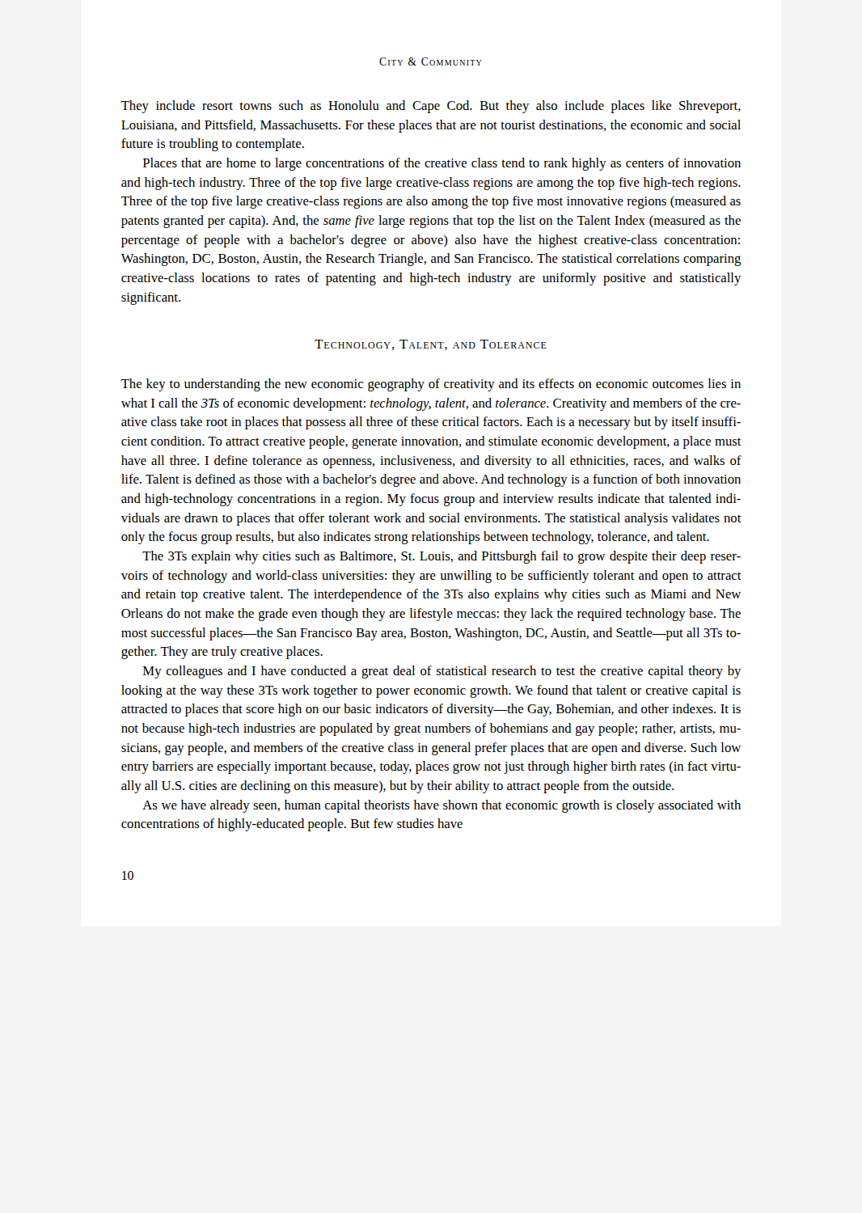City & Community
They include resort towns such as Honolulu and Cape Cod. But they also include places like Shreveport, Louisiana, and Pittsfield, Massachusetts. For these places that are not tourist destinations, the economic and social future is troubling to contemplate.
Places that are home to large concentrations of the creative class tend to rank highly as centers of innovation and high-tech industry. Three of the top five large creative-class regions are among the top five high-tech regions. Three of the top five large creative-class regions are also among the top five most innovative regions (measured as patents granted per capita). And, the same five large regions that top the list on the Talent Index (measured as the percentage of people with a bachelor's degree or above) also have the highest creative-class concentration: Washington, DC, Boston, Austin, the Research Triangle, and San Francisco. The statistical correlations comparing creative-class locations to rates of patenting and high-tech industry are uniformly positive and statistically significant.
Technology, Talent, and Tolerance
The key to understanding the new economic geography of creativity and its effects on economic outcomes lies in what I call the 3Ts of economic development: technology, talent, and tolerance. Creativity and members of the creative class take root in places that possess all three of these critical factors. Each is a necessary but by itself insufficient condition. To attract creative people, generate innovation, and stimulate economic development, a place must have all three. I define tolerance as openness, inclusiveness, and diversity to all ethnicities, races, and walks of life. Talent is defined as those with a bachelor's degree and above. And technology is a function of both innovation and high-technology concentrations in a region. My focus group and interview results indicate that talented individuals are drawn to places that offer tolerant work and social environments. The statistical analysis validates not only the focus group results, but also indicates strong relationships between technology, tolerance, and talent.
The 3Ts explain why cities such as Baltimore, St. Louis, and Pittsburgh fail to grow despite their deep reservoirs of technology and world-class universities: they are unwilling to be sufficiently tolerant and open to attract and retain top creative talent. The interdependence of the 3Ts also explains why cities such as Miami and New Orleans do not make the grade even though they are lifestyle meccas: they lack the required technology base. The most successful places—the San Francisco Bay area, Boston, Washington, DC, Austin, and Seattle—put all 3Ts together. They are truly creative places.
My colleagues and I have conducted a great deal of statistical research to test the creative capital theory by looking at the way these 3Ts work together to power economic growth. We found that talent or creative capital is attracted to places that score high on our basic indicators of diversity—the Gay, Bohemian, and other indexes. It is not because high-tech industries are populated by great numbers of bohemians and gay people; rather, artists, musicians, gay people, and members of the creative class in general prefer places that are open and diverse. Such low entry barriers are especially important because, today, places grow not just through higher birth rates (in fact virtually all U.S. cities are declining on this measure), but by their ability to attract people from the outside.
As we have already seen, human capital theorists have shown that economic growth is closely associated with concentrations of highly-educated people. But few studies have
10